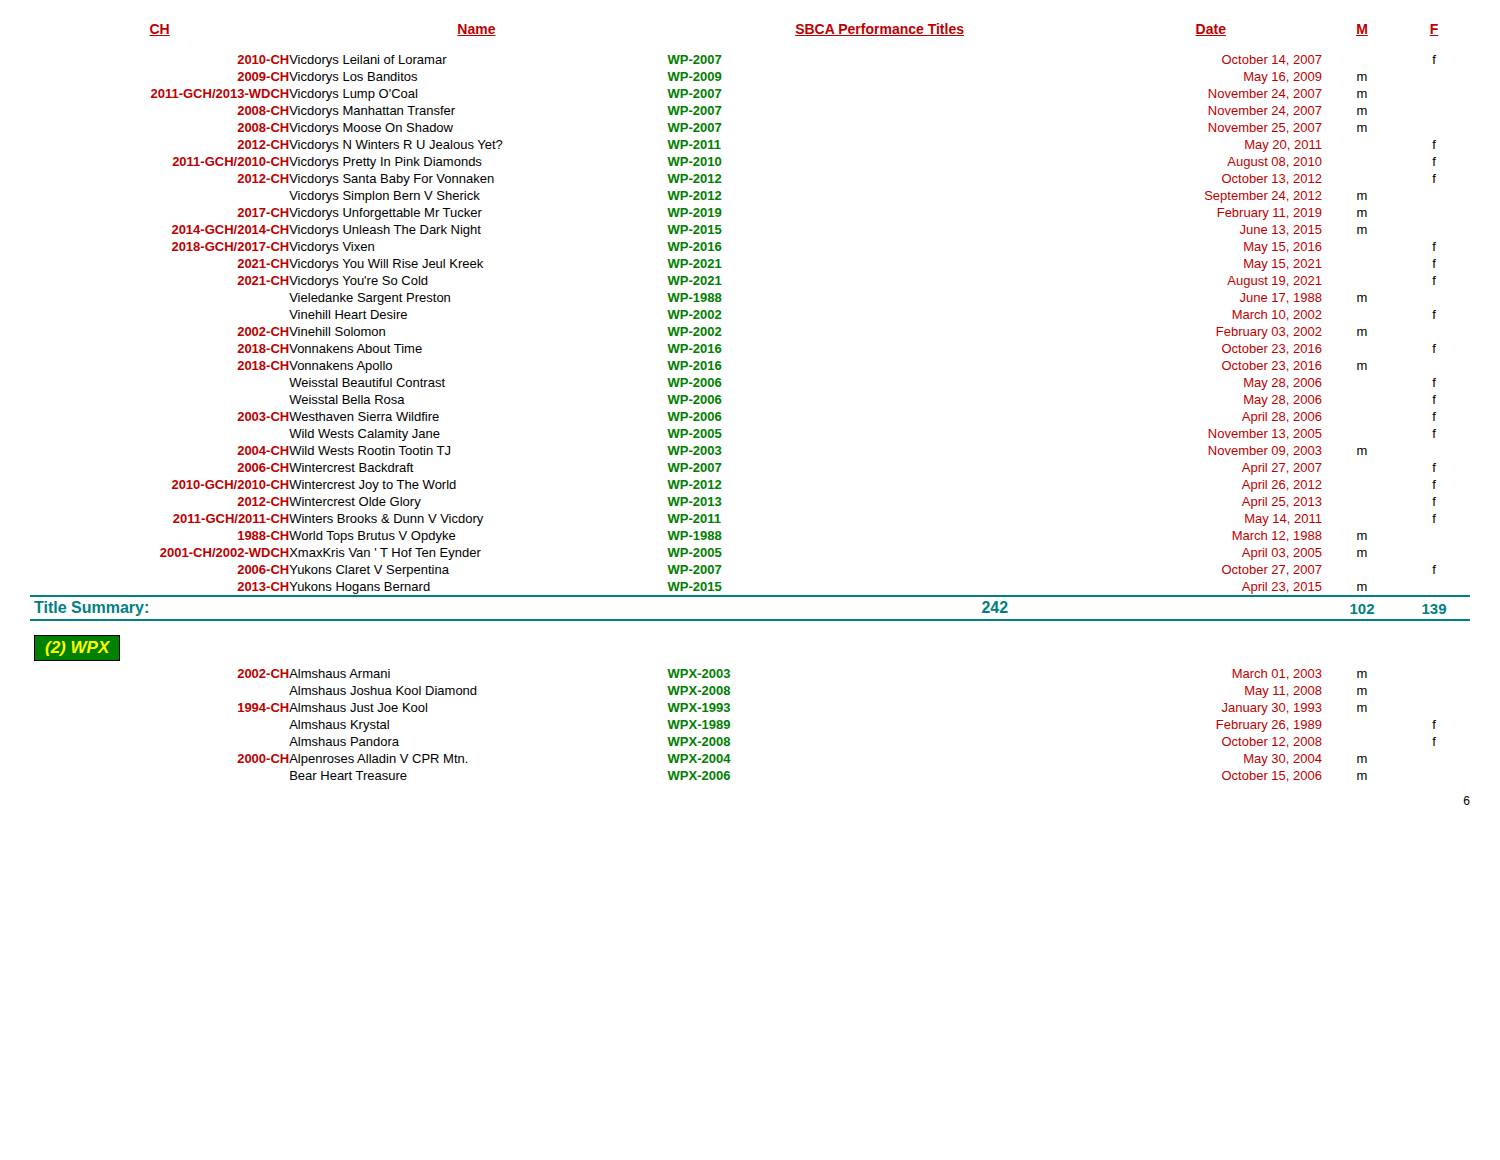| CH | Name | SBCA Performance Titles | Date | M | F |
| --- | --- | --- | --- | --- | --- |
| 2010-CH | Vicdorys Leilani of Loramar | WP-2007 | October 14, 2007 | | f |
| 2009-CH | Vicdorys Los Banditos | WP-2009 | May 16, 2009 | m | |
| 2011-GCH/2013-WDCH | Vicdorys Lump O'Coal | WP-2007 | November 24, 2007 | m | |
| 2008-CH | Vicdorys Manhattan Transfer | WP-2007 | November 24, 2007 | m | |
| 2008-CH | Vicdorys Moose On Shadow | WP-2007 | November 25, 2007 | m | |
| 2012-CH | Vicdorys N Winters R U Jealous Yet? | WP-2011 | May 20, 2011 | | f |
| 2011-GCH/2010-CH | Vicdorys Pretty In Pink Diamonds | WP-2010 | August 08, 2010 | | f |
| 2012-CH | Vicdorys Santa Baby For Vonnaken | WP-2012 | October 13, 2012 | | f |
| | Vicdorys Simplon Bern V Sherick | WP-2012 | September 24, 2012 | m | |
| 2017-CH | Vicdorys Unforgettable Mr Tucker | WP-2019 | February 11, 2019 | m | |
| 2014-GCH/2014-CH | Vicdorys Unleash The Dark Night | WP-2015 | June 13, 2015 | m | |
| 2018-GCH/2017-CH | Vicdorys Vixen | WP-2016 | May 15, 2016 | | f |
| 2021-CH | Vicdorys You Will Rise Jeul Kreek | WP-2021 | May 15, 2021 | | f |
| 2021-CH | Vicdorys You're So Cold | WP-2021 | August 19, 2021 | | f |
| | Vieledanke Sargent Preston | WP-1988 | June 17, 1988 | m | |
| | Vinehill Heart Desire | WP-2002 | March 10, 2002 | | f |
| 2002-CH | Vinehill Solomon | WP-2002 | February 03, 2002 | m | |
| 2018-CH | Vonnakens About Time | WP-2016 | October 23, 2016 | | f |
| 2018-CH | Vonnakens Apollo | WP-2016 | October 23, 2016 | m | |
| | Weisstal Beautiful Contrast | WP-2006 | May 28, 2006 | | f |
| | Weisstal Bella Rosa | WP-2006 | May 28, 2006 | | f |
| 2003-CH | Westhaven Sierra Wildfire | WP-2006 | April 28, 2006 | | f |
| | Wild Wests Calamity Jane | WP-2005 | November 13, 2005 | | f |
| 2004-CH | Wild Wests Rootin Tootin TJ | WP-2003 | November 09, 2003 | m | |
| 2006-CH | Wintercrest Backdraft | WP-2007 | April 27, 2007 | | f |
| 2010-GCH/2010-CH | Wintercrest Joy to The World | WP-2012 | April 26, 2012 | | f |
| 2012-CH | Wintercrest Olde Glory | WP-2013 | April 25, 2013 | | f |
| 2011-GCH/2011-CH | Winters Brooks & Dunn V Vicdory | WP-2011 | May 14, 2011 | | f |
| 1988-CH | World Tops Brutus V Opdyke | WP-1988 | March 12, 1988 | m | |
| 2001-CH/2002-WDCH | XmaxKris Van ' T Hof Ten Eynder | WP-2005 | April 03, 2005 | m | |
| 2006-CH | Yukons Claret V Serpentina | WP-2007 | October 27, 2007 | | f |
| 2013-CH | Yukons Hogans Bernard | WP-2015 | April 23, 2015 | m | |
| Title Summary: | 242 | 102 | 139 |
| (2) WPX |
| 2002-CH | Almshaus Armani | WPX-2003 | March 01, 2003 | m | |
| | Almshaus Joshua Kool Diamond | WPX-2008 | May 11, 2008 | m | |
| 1994-CH | Almshaus Just Joe Kool | WPX-1993 | January 30, 1993 | m | |
| | Almshaus Krystal | WPX-1989 | February 26, 1989 | | f |
| | Almshaus Pandora | WPX-2008 | October 12, 2008 | | f |
| 2000-CH | Alpenroses Alladin V CPR Mtn. | WPX-2004 | May 30, 2004 | m | |
| | Bear Heart Treasure | WPX-2006 | October 15, 2006 | m | |
6